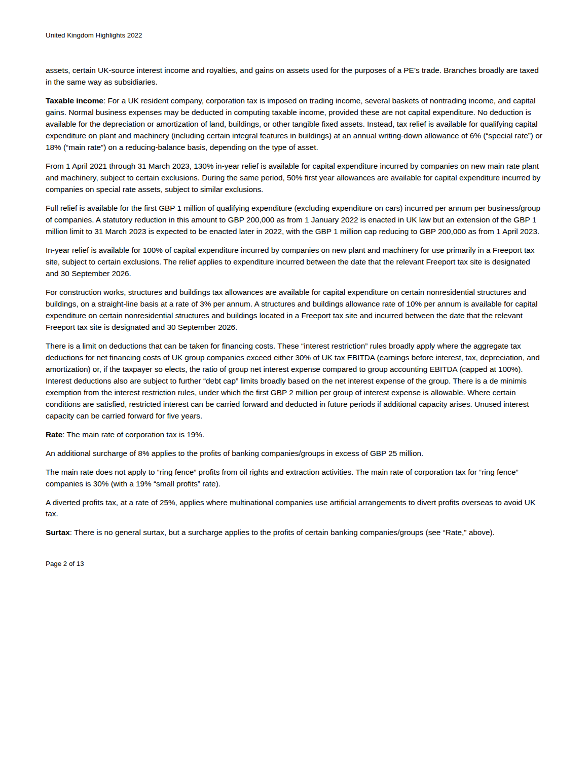United Kingdom Highlights 2022
assets, certain UK-source interest income and royalties, and gains on assets used for the purposes of a PE’s trade. Branches broadly are taxed in the same way as subsidiaries.
Taxable income: For a UK resident company, corporation tax is imposed on trading income, several baskets of nontrading income, and capital gains. Normal business expenses may be deducted in computing taxable income, provided these are not capital expenditure. No deduction is available for the depreciation or amortization of land, buildings, or other tangible fixed assets. Instead, tax relief is available for qualifying capital expenditure on plant and machinery (including certain integral features in buildings) at an annual writing-down allowance of 6% (“special rate”) or 18% (“main rate”) on a reducing-balance basis, depending on the type of asset.
From 1 April 2021 through 31 March 2023, 130% in-year relief is available for capital expenditure incurred by companies on new main rate plant and machinery, subject to certain exclusions. During the same period, 50% first year allowances are available for capital expenditure incurred by companies on special rate assets, subject to similar exclusions.
Full relief is available for the first GBP 1 million of qualifying expenditure (excluding expenditure on cars) incurred per annum per business/group of companies. A statutory reduction in this amount to GBP 200,000 as from 1 January 2022 is enacted in UK law but an extension of the GBP 1 million limit to 31 March 2023 is expected to be enacted later in 2022, with the GBP 1 million cap reducing to GBP 200,000 as from 1 April 2023.
In-year relief is available for 100% of capital expenditure incurred by companies on new plant and machinery for use primarily in a Freeport tax site, subject to certain exclusions. The relief applies to expenditure incurred between the date that the relevant Freeport tax site is designated and 30 September 2026.
For construction works, structures and buildings tax allowances are available for capital expenditure on certain nonresidential structures and buildings, on a straight-line basis at a rate of 3% per annum. A structures and buildings allowance rate of 10% per annum is available for capital expenditure on certain nonresidential structures and buildings located in a Freeport tax site and incurred between the date that the relevant Freeport tax site is designated and 30 September 2026.
There is a limit on deductions that can be taken for financing costs. These “interest restriction” rules broadly apply where the aggregate tax deductions for net financing costs of UK group companies exceed either 30% of UK tax EBITDA (earnings before interest, tax, depreciation, and amortization) or, if the taxpayer so elects, the ratio of group net interest expense compared to group accounting EBITDA (capped at 100%). Interest deductions also are subject to further “debt cap” limits broadly based on the net interest expense of the group. There is a de minimis exemption from the interest restriction rules, under which the first GBP 2 million per group of interest expense is allowable. Where certain conditions are satisfied, restricted interest can be carried forward and deducted in future periods if additional capacity arises. Unused interest capacity can be carried forward for five years.
Rate: The main rate of corporation tax is 19%.
An additional surcharge of 8% applies to the profits of banking companies/groups in excess of GBP 25 million.
The main rate does not apply to “ring fence” profits from oil rights and extraction activities. The main rate of corporation tax for “ring fence” companies is 30% (with a 19% “small profits” rate).
A diverted profits tax, at a rate of 25%, applies where multinational companies use artificial arrangements to divert profits overseas to avoid UK tax.
Surtax: There is no general surtax, but a surcharge applies to the profits of certain banking companies/groups (see “Rate,” above).
Page 2 of 13